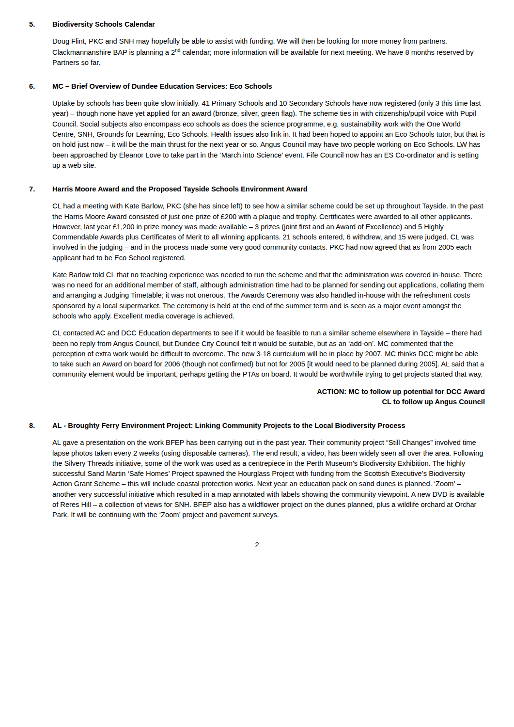5. Biodiversity Schools Calendar
Doug Flint, PKC and SNH may hopefully be able to assist with funding. We will then be looking for more money from partners. Clackmannanshire BAP is planning a 2nd calendar; more information will be available for next meeting. We have 8 months reserved by Partners so far.
6. MC – Brief Overview of Dundee Education Services: Eco Schools
Uptake by schools has been quite slow initially. 41 Primary Schools and 10 Secondary Schools have now registered (only 3 this time last year) – though none have yet applied for an award (bronze, silver, green flag). The scheme ties in with citizenship/pupil voice with Pupil Council. Social subjects also encompass eco schools as does the science programme, e.g. sustainability work with the One World Centre, SNH, Grounds for Learning, Eco Schools. Health issues also link in. It had been hoped to appoint an Eco Schools tutor, but that is on hold just now – it will be the main thrust for the next year or so. Angus Council may have two people working on Eco Schools. LW has been approached by Eleanor Love to take part in the ‘March into Science’ event. Fife Council now has an ES Co-ordinator and is setting up a web site.
7. Harris Moore Award and the Proposed Tayside Schools Environment Award
CL had a meeting with Kate Barlow, PKC (she has since left) to see how a similar scheme could be set up throughout Tayside. In the past the Harris Moore Award consisted of just one prize of £200 with a plaque and trophy. Certificates were awarded to all other applicants. However, last year £1,200 in prize money was made available – 3 prizes (joint first and an Award of Excellence) and 5 Highly Commendable Awards plus Certificates of Merit to all winning applicants. 21 schools entered, 6 withdrew, and 15 were judged. CL was involved in the judging – and in the process made some very good community contacts. PKC had now agreed that as from 2005 each applicant had to be Eco School registered.
Kate Barlow told CL that no teaching experience was needed to run the scheme and that the administration was covered in-house. There was no need for an additional member of staff, although administration time had to be planned for sending out applications, collating them and arranging a Judging Timetable; it was not onerous. The Awards Ceremony was also handled in-house with the refreshment costs sponsored by a local supermarket. The ceremony is held at the end of the summer term and is seen as a major event amongst the schools who apply. Excellent media coverage is achieved.
CL contacted AC and DCC Education departments to see if it would be feasible to run a similar scheme elsewhere in Tayside – there had been no reply from Angus Council, but Dundee City Council felt it would be suitable, but as an ‘add-on’. MC commented that the perception of extra work would be difficult to overcome. The new 3-18 curriculum will be in place by 2007. MC thinks DCC might be able to take such an Award on board for 2006 (though not confirmed) but not for 2005 [it would need to be planned during 2005]. AL said that a community element would be important, perhaps getting the PTAs on board. It would be worthwhile trying to get projects started that way.
ACTION: MC to follow up potential for DCC Award
CL to follow up Angus Council
8. AL - Broughty Ferry Environment Project: Linking Community Projects to the Local Biodiversity Process
AL gave a presentation on the work BFEP has been carrying out in the past year. Their community project “Still Changes” involved time lapse photos taken every 2 weeks (using disposable cameras). The end result, a video, has been widely seen all over the area. Following the Silvery Threads initiative, some of the work was used as a centrepiece in the Perth Museum’s Biodiversity Exhibition. The highly successful Sand Martin ‘Safe Homes’ Project spawned the Hourglass Project with funding from the Scottish Executive’s Biodiversity Action Grant Scheme – this will include coastal protection works. Next year an education pack on sand dunes is planned. ‘Zoom’ – another very successful initiative which resulted in a map annotated with labels showing the community viewpoint. A new DVD is available of Reres Hill – a collection of views for SNH. BFEP also has a wildflower project on the dunes planned, plus a wildlife orchard at Orchar Park. It will be continuing with the ‘Zoom’ project and pavement surveys.
2